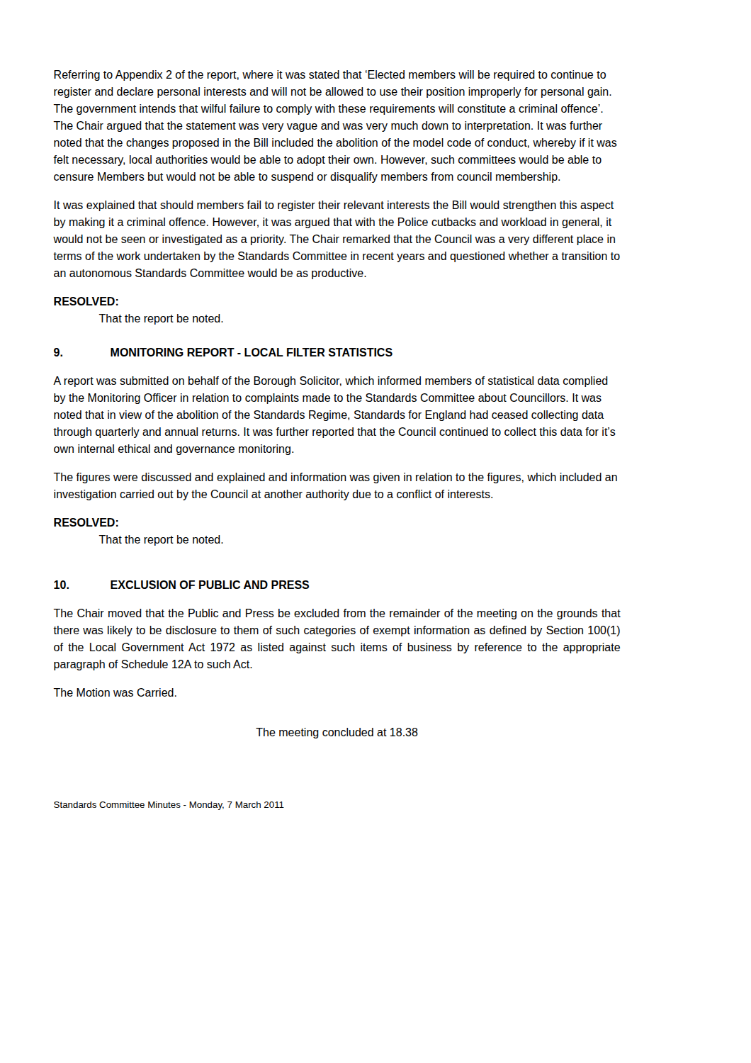Referring to Appendix 2 of the report, where it was stated that ‘Elected members will be required to continue to register and declare personal interests and will not be allowed to use their position improperly for personal gain. The government intends that wilful failure to comply with these requirements will constitute a criminal offence’. The Chair argued that the statement was very vague and was very much down to interpretation. It was further noted that the changes proposed in the Bill included the abolition of the model code of conduct, whereby if it was felt necessary, local authorities would be able to adopt their own. However, such committees would be able to censure Members but would not be able to suspend or disqualify members from council membership.
It was explained that should members fail to register their relevant interests the Bill would strengthen this aspect by making it a criminal offence. However, it was argued that with the Police cutbacks and workload in general, it would not be seen or investigated as a priority. The Chair remarked that the Council was a very different place in terms of the work undertaken by the Standards Committee in recent years and questioned whether a transition to an autonomous Standards Committee would be as productive.
RESOLVED:
That the report be noted.
9. Monitoring Report - Local Filter Statistics
A report was submitted on behalf of the Borough Solicitor, which informed members of statistical data complied by the Monitoring Officer in relation to complaints made to the Standards Committee about Councillors. It was noted that in view of the abolition of the Standards Regime, Standards for England had ceased collecting data through quarterly and annual returns. It was further reported that the Council continued to collect this data for it’s own internal ethical and governance monitoring.
The figures were discussed and explained and information was given in relation to the figures, which included an investigation carried out by the Council at another authority due to a conflict of interests.
RESOLVED:
That the report be noted.
10. Exclusion of Public and Press
The Chair moved that the Public and Press be excluded from the remainder of the meeting on the grounds that there was likely to be disclosure to them of such categories of exempt information as defined by Section 100(1) of the Local Government Act 1972 as listed against such items of business by reference to the appropriate paragraph of Schedule 12A to such Act.
The Motion was Carried.
The meeting concluded at 18.38
Standards Committee Minutes - Monday, 7 March 2011